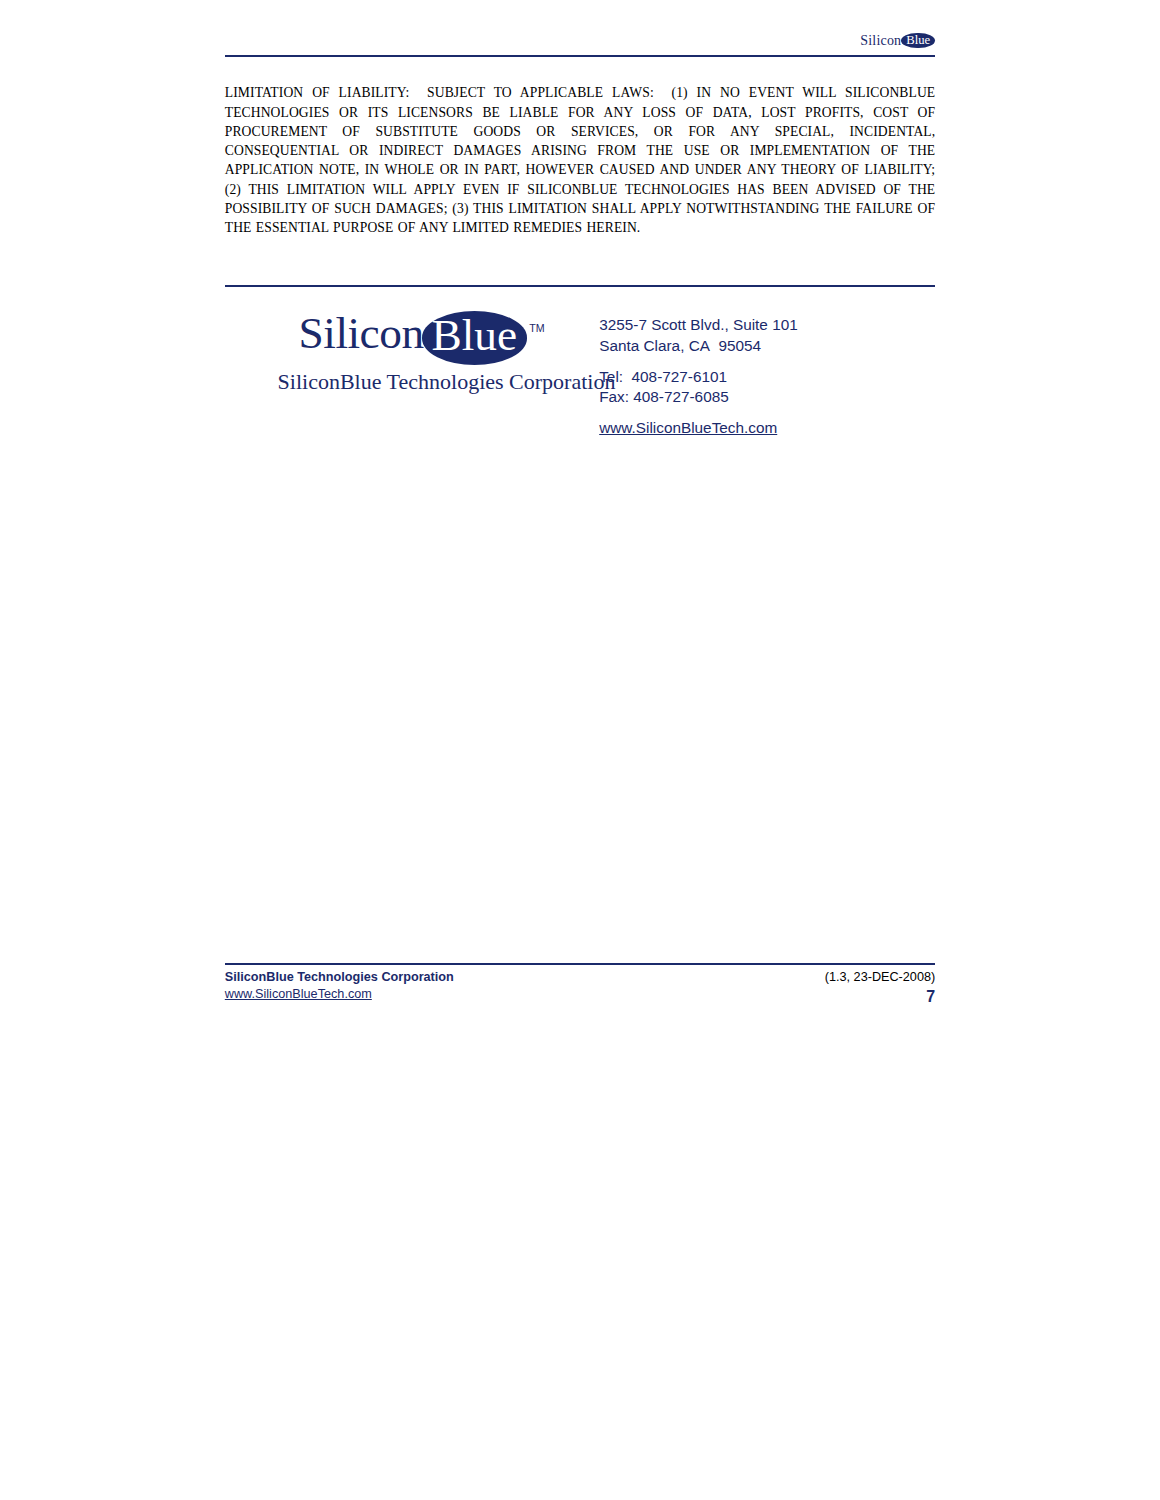Silicon Blue
Limitation of Liability: Subject to applicable laws: (1) In no event will SiliconBlue Technologies or its licensors be liable for any loss of data, lost profits, cost of procurement of substitute goods or services, or for any special, incidental, consequential or indirect damages arising from the use or implementation of the Application Note, in whole or in part, however caused and under any theory of liability; (2) this limitation will apply even if SiliconBlue Technologies has been advised of the possibility of such damages; (3) this limitation shall apply notwithstanding the failure of the essential purpose of any limited remedies herein.
Silicon Blue TM
SiliconBlue Technologies Corporation
3255-7 Scott Blvd., Suite 101
Santa Clara, CA 95054
Tel: 408-727-6101
Fax: 408-727-6085
www.SiliconBlueTech.com
SiliconBlue Technologies Corporation
www.SiliconBlueTech.com
(1.3, 23-DEC-2008)
7